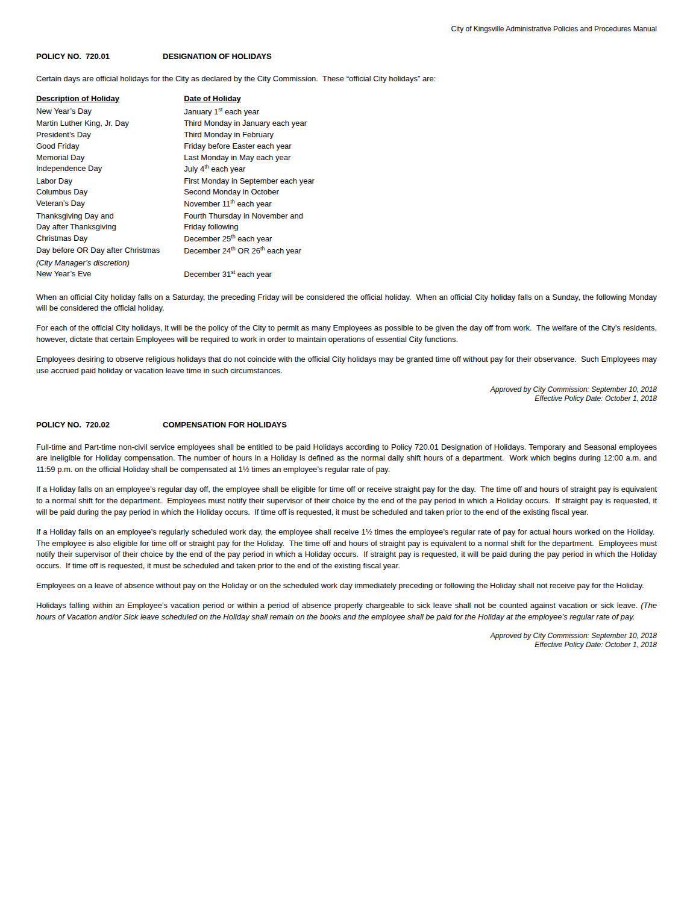City of Kingsville Administrative Policies and Procedures Manual
POLICY NO. 720.01 DESIGNATION OF HOLIDAYS
Certain days are official holidays for the City as declared by the City Commission. These “official City holidays” are:
| Description of Holiday | Date of Holiday |
| --- | --- |
| New Year’s Day | January 1 st each year |
| Martin Luther King, Jr. Day | Third Monday in January each year |
| President’s Day | Third Monday in February |
| Good Friday | Friday before Easter each year |
| Memorial Day | Last Monday in May each year |
| Independence Day | July 4 th each year |
| Labor Day | First Monday in September each year |
| Columbus Day | Second Monday in October |
| Veteran’s Day | November 11 th each year |
| Thanksgiving Day and | Fourth Thursday in November and |
| Day after Thanksgiving | Friday following |
| Christmas Day | December 25 th each year |
| Day before OR Day after Christmas | December 24 th OR 26 th each year |
| (City Manager’s discretion) | |
| New Year’s Eve | December 31 st each year |
When an official City holiday falls on a Saturday, the preceding Friday will be considered the official holiday. When an official City holiday falls on a Sunday, the following Monday will be considered the official holiday.
For each of the official City holidays, it will be the policy of the City to permit as many Employees as possible to be given the day off from work. The welfare of the City’s residents, however, dictate that certain Employees will be required to work in order to maintain operations of essential City functions.
Employees desiring to observe religious holidays that do not coincide with the official City holidays may be granted time off without pay for their observance. Such Employees may use accrued paid holiday or vacation leave time in such circumstances.
Approved by City Commission: September 10, 2018 Effective Policy Date: October 1, 2018
POLICY NO. 720.02 COMPENSATION FOR HOLIDAYS
Full-time and Part-time non-civil service employees shall be entitled to be paid Holidays according to Policy 720.01 Designation of Holidays. Temporary and Seasonal employees are ineligible for Holiday compensation. The number of hours in a Holiday is defined as the normal daily shift hours of a department. Work which begins during 12:00 a.m. and 11:59 p.m. on the official Holiday shall be compensated at 1½ times an employee’s regular rate of pay.
If a Holiday falls on an employee’s regular day off, the employee shall be eligible for time off or receive straight pay for the day. The time off and hours of straight pay is equivalent to a normal shift for the department. Employees must notify their supervisor of their choice by the end of the pay period in which a Holiday occurs. If straight pay is requested, it will be paid during the pay period in which the Holiday occurs. If time off is requested, it must be scheduled and taken prior to the end of the existing fiscal year.
If a Holiday falls on an employee’s regularly scheduled work day, the employee shall receive 1½ times the employee’s regular rate of pay for actual hours worked on the Holiday. The employee is also eligible for time off or straight pay for the Holiday. The time off and hours of straight pay is equivalent to a normal shift for the department. Employees must notify their supervisor of their choice by the end of the pay period in which a Holiday occurs. If straight pay is requested, it will be paid during the pay period in which the Holiday occurs. If time off is requested, it must be scheduled and taken prior to the end of the existing fiscal year.
Employees on a leave of absence without pay on the Holiday or on the scheduled work day immediately preceding or following the Holiday shall not receive pay for the Holiday.
Holidays falling within an Employee’s vacation period or within a period of absence properly chargeable to sick leave shall not be counted against vacation or sick leave. (The hours of Vacation and/or Sick leave scheduled on the Holiday shall remain on the books and the employee shall be paid for the Holiday at the employee’s regular rate of pay.
Approved by City Commission: September 10, 2018 Effective Policy Date: October 1, 2018